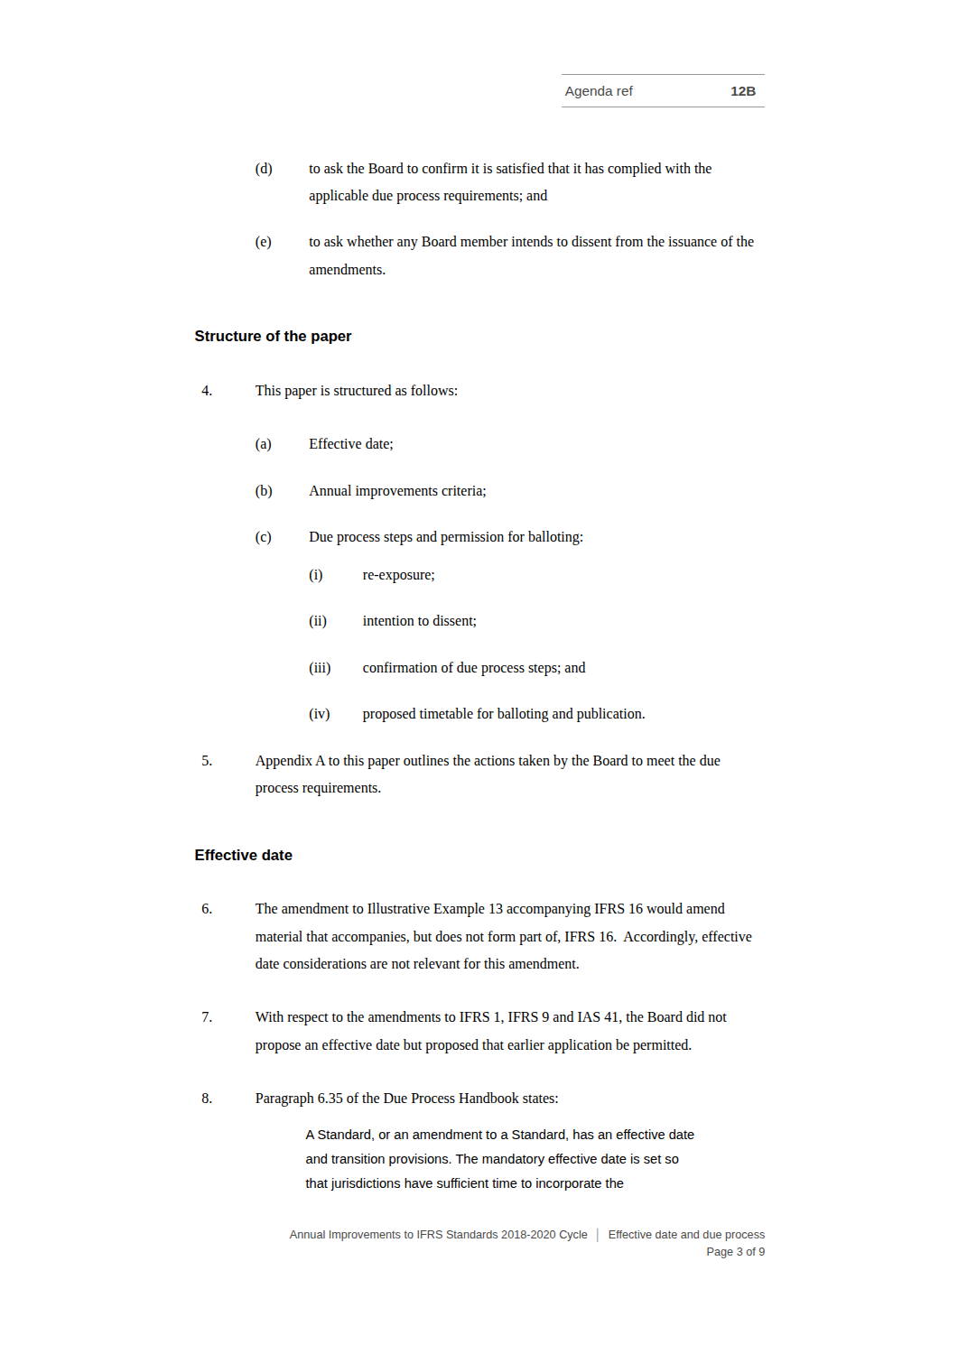Agenda ref 12B
(d)
to ask the Board to confirm it is satisfied that it has complied with the applicable due process requirements; and
(e)
to ask whether any Board member intends to dissent from the issuance of the amendments.
Structure of the paper
4.
This paper is structured as follows:
(a)
Effective date;
(b)
Annual improvements criteria;
(c)
Due process steps and permission for balloting:
(i)
re-exposure;
(ii)
intention to dissent;
(iii)
confirmation of due process steps; and
(iv)
proposed timetable for balloting and publication.
5.
Appendix A to this paper outlines the actions taken by the Board to meet the due process requirements.
Effective date
6.
The amendment to Illustrative Example 13 accompanying IFRS 16 would amend material that accompanies, but does not form part of, IFRS 16. Accordingly, effective date considerations are not relevant for this amendment.
7.
With respect to the amendments to IFRS 1, IFRS 9 and IAS 41, the Board did not propose an effective date but proposed that earlier application be permitted.
8.
Paragraph 6.35 of the Due Process Handbook states:
A Standard, or an amendment to a Standard, has an effective date and transition provisions. The mandatory effective date is set so that jurisdictions have sufficient time to incorporate the
Annual Improvements to IFRS Standards 2018-2020 Cycle │ Effective date and due process
Page 3 of 9